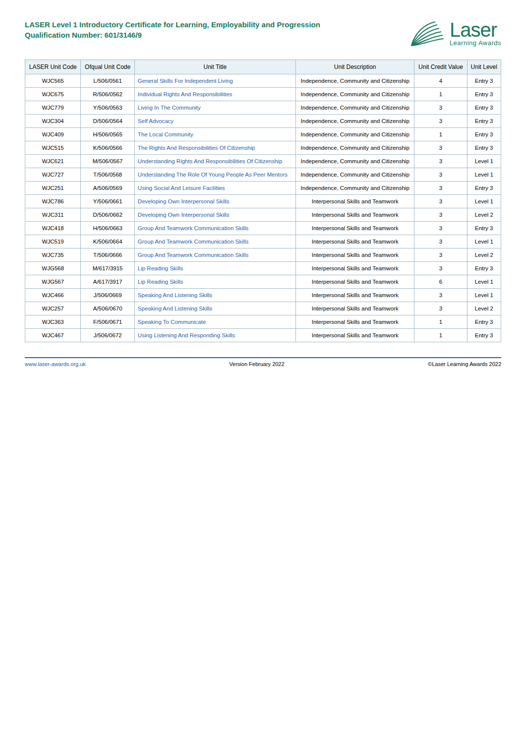LASER Level 1 Introductory Certificate for Learning, Employability and Progression
Qualification Number: 601/3146/9
Laser
Learning Awards
| LASER Unit Code | Ofqual Unit Code | Unit Title | Unit Description | Unit Credit Value | Unit Level |
| --- | --- | --- | --- | --- | --- |
| WJC565 | L/506/0561 | General Skills For Independent Living | Independence, Community and Citizenship | 4 | Entry 3 |
| WJC675 | R/506/0562 | Individual Rights And Responsibilities | Independence, Community and Citizenship | 1 | Entry 3 |
| WJC779 | Y/506/0563 | Living In The Community | Independence, Community and Citizenship | 3 | Entry 3 |
| WJC304 | D/506/0564 | Self Advocacy | Independence, Community and Citizenship | 3 | Entry 3 |
| WJC409 | H/506/0565 | The Local Community | Independence, Community and Citizenship | 1 | Entry 3 |
| WJC515 | K/506/0566 | The Rights And Responsibilities Of Citizenship | Independence, Community and Citizenship | 3 | Entry 3 |
| WJC621 | M/506/0567 | Understanding Rights And Responsibilities Of Citizenship | Independence, Community and Citizenship | 3 | Level 1 |
| WJC727 | T/506/0568 | Understanding The Role Of Young People As Peer Mentors | Independence, Community and Citizenship | 3 | Level 1 |
| WJC251 | A/506/0569 | Using Social And Leisure Facilities | Independence, Community and Citizenship | 3 | Entry 3 |
| WJC786 | Y/506/0661 | Developing Own Interpersonal Skills | Interpersonal Skills and Teamwork | 3 | Level 1 |
| WJC311 | D/506/0662 | Developing Own Interpersonal Skills | Interpersonal Skills and Teamwork | 3 | Level 2 |
| WJC418 | H/506/0663 | Group And Teamwork Communication Skills | Interpersonal Skills and Teamwork | 3 | Entry 3 |
| WJC519 | K/506/0664 | Group And Teamwork Communication Skills | Interpersonal Skills and Teamwork | 3 | Level 1 |
| WJC735 | T/506/0666 | Group And Teamwork Communication Skills | Interpersonal Skills and Teamwork | 3 | Level 2 |
| WJG568 | M/617/3915 | Lip Reading Skills | Interpersonal Skills and Teamwork | 3 | Entry 3 |
| WJG567 | A/617/3917 | Lip Reading Skills | Interpersonal Skills and Teamwork | 6 | Level 1 |
| WJC466 | J/506/0669 | Speaking And Listening Skills | Interpersonal Skills and Teamwork | 3 | Level 1 |
| WJC257 | A/506/0670 | Speaking And Listening Skills | Interpersonal Skills and Teamwork | 3 | Level 2 |
| WJC363 | F/506/0671 | Speaking To Communicate | Interpersonal Skills and Teamwork | 1 | Entry 3 |
| WJC467 | J/506/0672 | Using Listening And Responding Skills | Interpersonal Skills and Teamwork | 1 | Entry 3 |
www.laser-awards.org.uk Version February 2022 ©Laser Learning Awards 2022